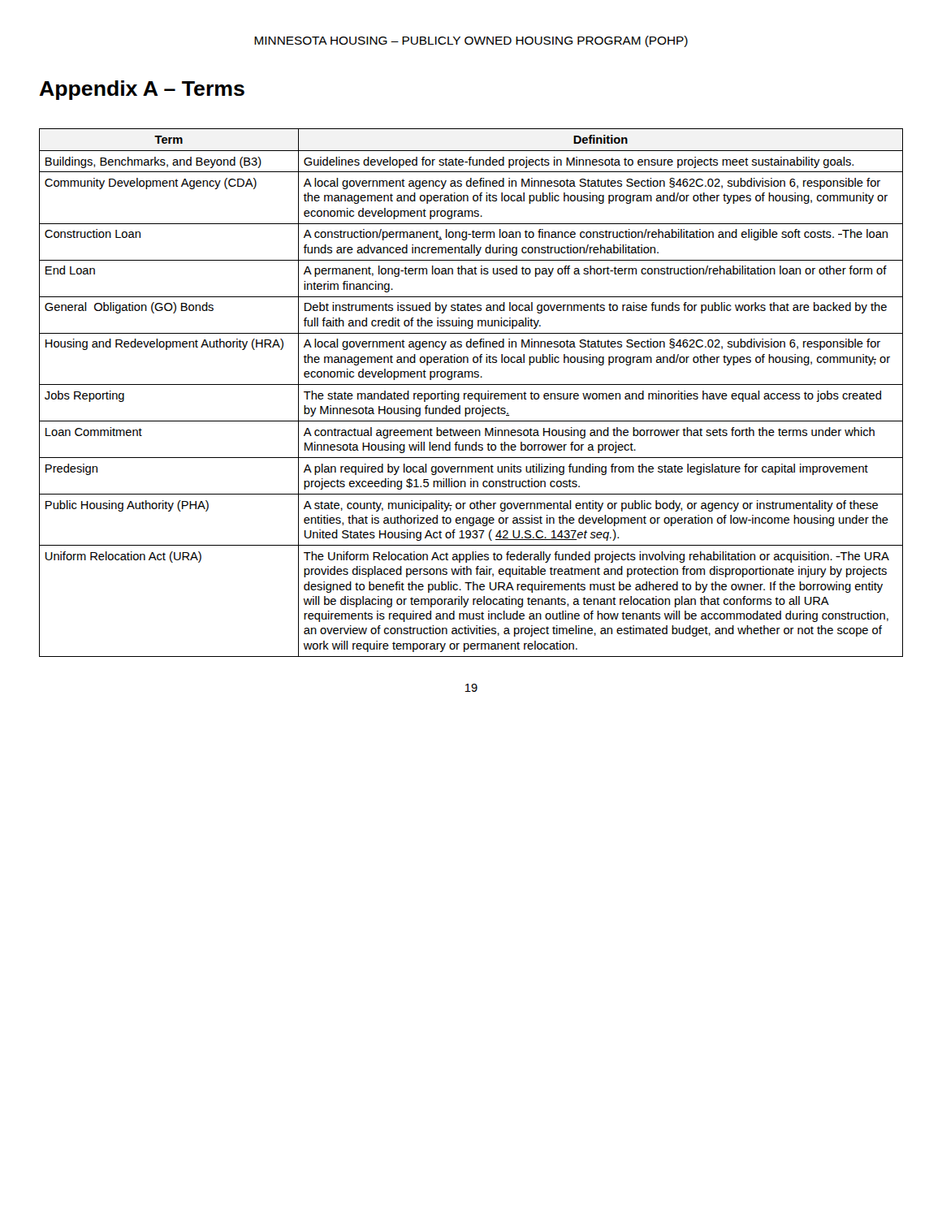MINNESOTA HOUSING – PUBLICLY OWNED HOUSING PROGRAM (POHP)
Appendix A – Terms
| Term | Definition |
| --- | --- |
| Buildings, Benchmarks, and Beyond (B3) | Guidelines developed for state-funded projects in Minnesota to ensure projects meet sustainability goals. |
| Community Development Agency (CDA) | A local government agency as defined in Minnesota Statutes Section §462C.02, subdivision 6, responsible for the management and operation of its local public housing program and/or other types of housing, community or economic development programs. |
| Construction Loan | A construction/permanent , long-term loan to finance construction/rehabilitation and eligible soft costs. - The loan funds are advanced incrementally during construction/rehabilitation. |
| End Loan | A permanent, long-term loan that is used to pay off a short-term construction/rehabilitation loan or other form of interim financing. |
| General Obligation (GO) Bonds | Debt instruments issued by states and local governments to raise funds for public works that are backed by the full faith and credit of the issuing municipality. |
| Housing and Redevelopment Authority (HRA) | A local government agency as defined in Minnesota Statutes Section §462C.02, subdivision 6, responsible for the management and operation of its local public housing program and/or other types of housing, community , or economic development programs. |
| Jobs Reporting | The state mandated reporting requirement to ensure women and minorities have equal access to jobs created by Minnesota Housing funded projects . |
| Loan Commitment | A contractual agreement between Minnesota Housing and the borrower that sets forth the terms under which Minnesota Housing will lend funds to the borrower for a project. |
| Predesign | A plan required by local government units utilizing funding from the state legislature for capital improvement projects exceeding $1.5 million in construction costs. |
| Public Housing Authority (PHA) | A state, county, municipality , or other governmental entity or public body, or agency or instrumentality of these entities, that is authorized to engage or assist in the development or operation of low-income housing under the United States Housing Act of 1937 ( 42 U.S.C. 1437 et seq. ). |
| Uniform Relocation Act (URA) | The Uniform Relocation Act applies to federally funded projects involving rehabilitation or acquisition. - The URA provides displaced persons with fair, equitable treatment and protection from disproportionate injury by projects designed to benefit the public. The URA requirements must be adhered to by the owner. If the borrowing entity will be displacing or temporarily relocating tenants, a tenant relocation plan that conforms to all URA requirements is required and must include an outline of how tenants will be accommodated during construction, an overview of construction activities, a project timeline, an estimated budget, and whether or not the scope of work will require temporary or permanent relocation. |
19